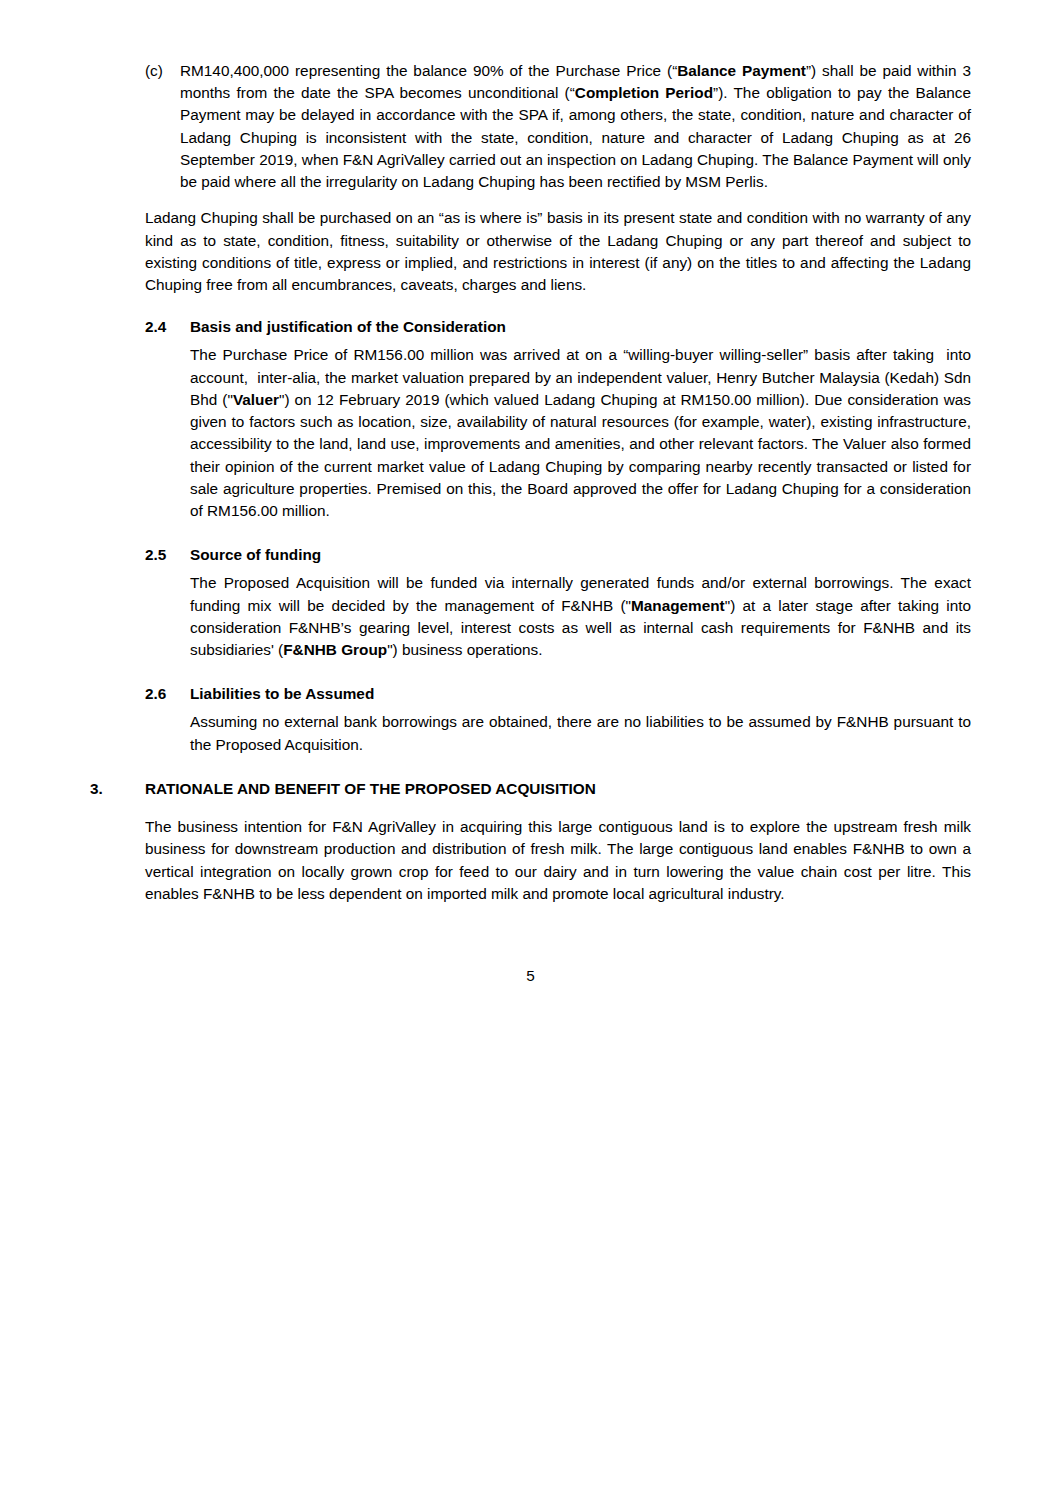(c)
RM140,400,000 representing the balance 90% of the Purchase Price (“Balance Payment”) shall be paid within 3 months from the date the SPA becomes unconditional (“Completion Period”). The obligation to pay the Balance Payment may be delayed in accordance with the SPA if, among others, the state, condition, nature and character of Ladang Chuping is inconsistent with the state, condition, nature and character of Ladang Chuping as at 26 September 2019, when F&N AgriValley carried out an inspection on Ladang Chuping. The Balance Payment will only be paid where all the irregularity on Ladang Chuping has been rectified by MSM Perlis.
Ladang Chuping shall be purchased on an “as is where is” basis in its present state and condition with no warranty of any kind as to state, condition, fitness, suitability or otherwise of the Ladang Chuping or any part thereof and subject to existing conditions of title, express or implied, and restrictions in interest (if any) on the titles to and affecting the Ladang Chuping free from all encumbrances, caveats, charges and liens.
2.4
Basis and justification of the Consideration
The Purchase Price of RM156.00 million was arrived at on a “willing-buyer willing-seller” basis after taking into account, inter-alia, the market valuation prepared by an independent valuer, Henry Butcher Malaysia (Kedah) Sdn Bhd ("Valuer") on 12 February 2019 (which valued Ladang Chuping at RM150.00 million). Due consideration was given to factors such as location, size, availability of natural resources (for example, water), existing infrastructure, accessibility to the land, land use, improvements and amenities, and other relevant factors. The Valuer also formed their opinion of the current market value of Ladang Chuping by comparing nearby recently transacted or listed for sale agriculture properties. Premised on this, the Board approved the offer for Ladang Chuping for a consideration of RM156.00 million.
2.5
Source of funding
The Proposed Acquisition will be funded via internally generated funds and/or external borrowings. The exact funding mix will be decided by the management of F&NHB ("Management") at a later stage after taking into consideration F&NHB’s gearing level, interest costs as well as internal cash requirements for F&NHB and its subsidiaries' (F&NHB Group") business operations.
2.6
Liabilities to be Assumed
Assuming no external bank borrowings are obtained, there are no liabilities to be assumed by F&NHB pursuant to the Proposed Acquisition.
3.
RATIONALE AND BENEFIT OF THE PROPOSED ACQUISITION
The business intention for F&N AgriValley in acquiring this large contiguous land is to explore the upstream fresh milk business for downstream production and distribution of fresh milk. The large contiguous land enables F&NHB to own a vertical integration on locally grown crop for feed to our dairy and in turn lowering the value chain cost per litre. This enables F&NHB to be less dependent on imported milk and promote local agricultural industry.
5